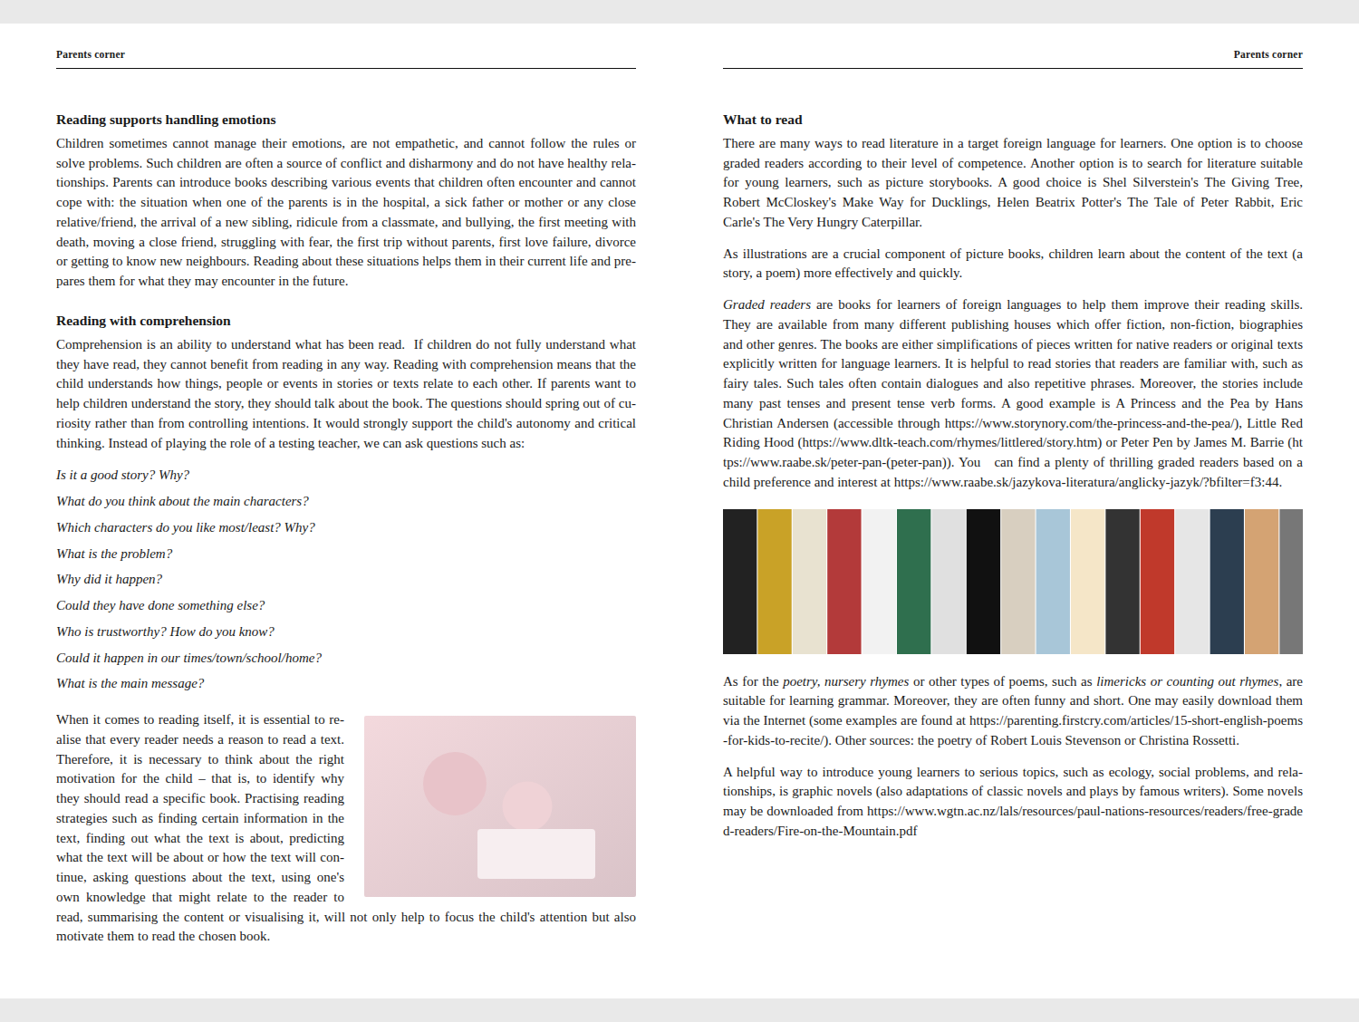Parents corner
Reading supports handling emotions
Children sometimes cannot manage their emotions, are not empathetic, and cannot follow the rules or solve problems. Such children are often a source of conflict and disharmony and do not have healthy relationships. Parents can introduce books describing various events that children often encounter and cannot cope with: the situation when one of the parents is in the hospital, a sick father or mother or any close relative/friend, the arrival of a new sibling, ridicule from a classmate, and bullying, the first meeting with death, moving a close friend, struggling with fear, the first trip without parents, first love failure, divorce or getting to know new neighbours. Reading about these situations helps them in their current life and prepares them for what they may encounter in the future.
Reading with comprehension
Comprehension is an ability to understand what has been read. If children do not fully understand what they have read, they cannot benefit from reading in any way. Reading with comprehension means that the child understands how things, people or events in stories or texts relate to each other. If parents want to help children understand the story, they should talk about the book. The questions should spring out of curiosity rather than from controlling intentions. It would strongly support the child's autonomy and critical thinking. Instead of playing the role of a testing teacher, we can ask questions such as:
Is it a good story? Why?
What do you think about the main characters?
Which characters do you like most/least? Why?
What is the problem?
Why did it happen?
Could they have done something else?
Who is trustworthy? How do you know?
Could it happen in our times/town/school/home?
What is the main message?
When it comes to reading itself, it is essential to realise that every reader needs a reason to read a text. Therefore, it is necessary to think about the right motivation for the child – that is, to identify why they should read a specific book. Practising reading strategies such as finding certain information in the text, finding out what the text is about, predicting what the text will be about or how the text will continue, asking questions about the text, using one's own knowledge that might relate to the reader to read, summarising the content or visualising it, will not only help to focus the child's attention but also motivate them to read the chosen book.
Parents corner
What to read
There are many ways to read literature in a target foreign language for learners. One option is to choose graded readers according to their level of competence. Another option is to search for literature suitable for young learners, such as picture storybooks. A good choice is Shel Silverstein's The Giving Tree, Robert McCloskey's Make Way for Ducklings, Helen Beatrix Potter's The Tale of Peter Rabbit, Eric Carle's The Very Hungry Caterpillar.
As illustrations are a crucial component of picture books, children learn about the content of the text (a story, a poem) more effectively and quickly.
Graded readers are books for learners of foreign languages to help them improve their reading skills. They are available from many different publishing houses which offer fiction, non-fiction, biographies and other genres. The books are either simplifications of pieces written for native readers or original texts explicitly written for language learners. It is helpful to read stories that readers are familiar with, such as fairy tales. Such tales often contain dialogues and also repetitive phrases. Moreover, the stories include many past tenses and present tense verb forms. A good example is A Princess and the Pea by Hans Christian Andersen (accessible through https://www.storynory.com/the-princess-and-the-pea/), Little Red Riding Hood (https://www.dltk-teach.com/rhymes/littlered/story.htm) or Peter Pen by James M. Barrie (https://www.raabe.sk/peter-pan-(peter-pan)). You can find a plenty of thrilling graded readers based on a child preference and interest at https://www.raabe.sk/jazykova-literatura/anglicky-jazyk/?bfilter=f3:44.
As for the poetry, nursery rhymes or other types of poems, such as limericks or counting out rhymes, are suitable for learning grammar. Moreover, they are often funny and short. One may easily download them via the Internet (some examples are found at https://parenting.firstcry.com/articles/15-short-english-poems-for-kids-to-recite/). Other sources: the poetry of Robert Louis Stevenson or Christina Rossetti.
A helpful way to introduce young learners to serious topics, such as ecology, social problems, and relationships, is graphic novels (also adaptations of classic novels and plays by famous writers). Some novels may be downloaded from https://www.wgtn.ac.nz/lals/resources/paul-nations-resources/readers/free-graded-readers/Fire-on-the-Mountain.pdf